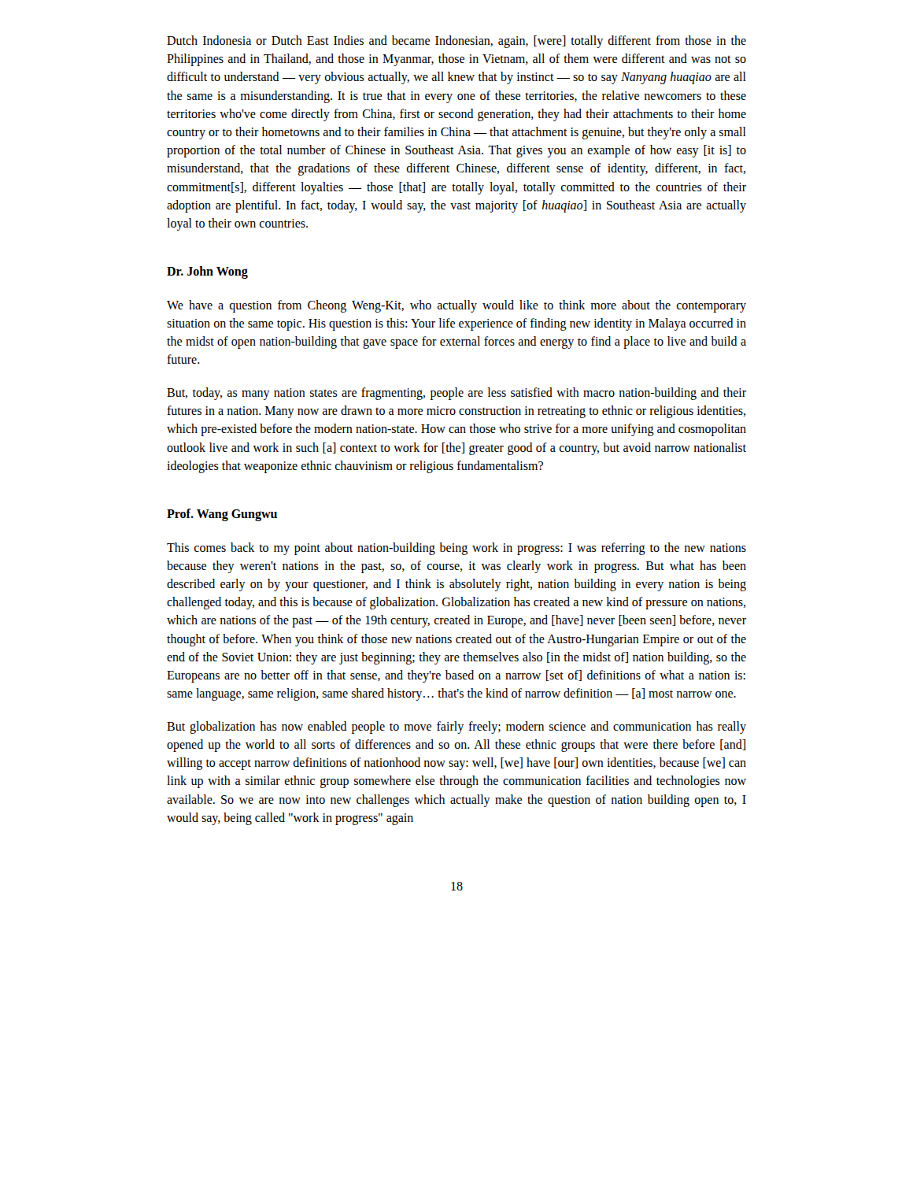Dutch Indonesia or Dutch East Indies and became Indonesian, again, [were] totally different from those in the Philippines and in Thailand, and those in Myanmar, those in Vietnam, all of them were different and was not so difficult to understand — very obvious actually, we all knew that by instinct — so to say Nanyang huaqiao are all the same is a misunderstanding. It is true that in every one of these territories, the relative newcomers to these territories who've come directly from China, first or second generation, they had their attachments to their home country or to their hometowns and to their families in China — that attachment is genuine, but they're only a small proportion of the total number of Chinese in Southeast Asia. That gives you an example of how easy [it is] to misunderstand, that the gradations of these different Chinese, different sense of identity, different, in fact, commitment[s], different loyalties — those [that] are totally loyal, totally committed to the countries of their adoption are plentiful. In fact, today, I would say, the vast majority [of huaqiao] in Southeast Asia are actually loyal to their own countries.
Dr. John Wong
We have a question from Cheong Weng-Kit, who actually would like to think more about the contemporary situation on the same topic. His question is this: Your life experience of finding new identity in Malaya occurred in the midst of open nation-building that gave space for external forces and energy to find a place to live and build a future.
But, today, as many nation states are fragmenting, people are less satisfied with macro nation-building and their futures in a nation. Many now are drawn to a more micro construction in retreating to ethnic or religious identities, which pre-existed before the modern nation-state. How can those who strive for a more unifying and cosmopolitan outlook live and work in such [a] context to work for [the] greater good of a country, but avoid narrow nationalist ideologies that weaponize ethnic chauvinism or religious fundamentalism?
Prof. Wang Gungwu
This comes back to my point about nation-building being work in progress: I was referring to the new nations because they weren't nations in the past, so, of course, it was clearly work in progress. But what has been described early on by your questioner, and I think is absolutely right, nation building in every nation is being challenged today, and this is because of globalization. Globalization has created a new kind of pressure on nations, which are nations of the past — of the 19th century, created in Europe, and [have] never [been seen] before, never thought of before. When you think of those new nations created out of the Austro-Hungarian Empire or out of the end of the Soviet Union: they are just beginning; they are themselves also [in the midst of] nation building, so the Europeans are no better off in that sense, and they're based on a narrow [set of] definitions of what a nation is: same language, same religion, same shared history… that's the kind of narrow definition — [a] most narrow one.
But globalization has now enabled people to move fairly freely; modern science and communication has really opened up the world to all sorts of differences and so on. All these ethnic groups that were there before [and] willing to accept narrow definitions of nationhood now say: well, [we] have [our] own identities, because [we] can link up with a similar ethnic group somewhere else through the communication facilities and technologies now available. So we are now into new challenges which actually make the question of nation building open to, I would say, being called "work in progress" again
18